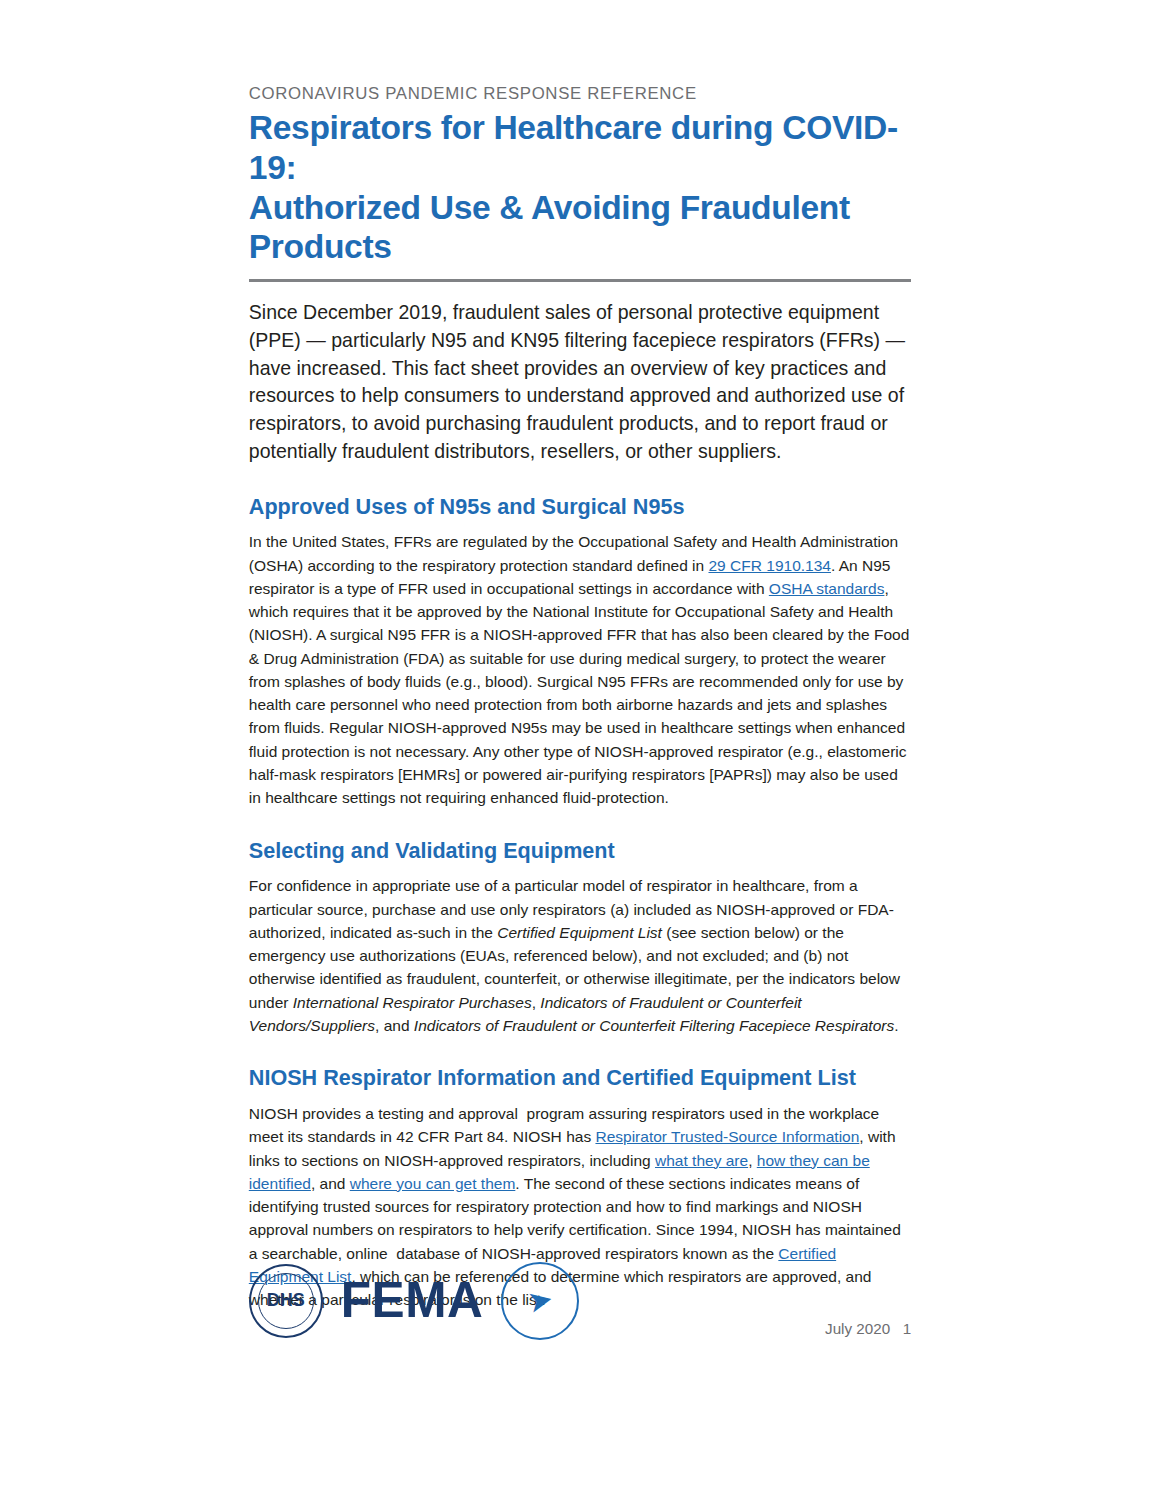Coronavirus Pandemic Response Reference
Respirators for Healthcare during COVID-19:
Authorized Use & Avoiding Fraudulent Products
Since December 2019, fraudulent sales of personal protective equipment (PPE) — particularly N95 and KN95 filtering facepiece respirators (FFRs) — have increased. This fact sheet provides an overview of key practices and resources to help consumers to understand approved and authorized use of respirators, to avoid purchasing fraudulent products, and to report fraud or potentially fraudulent distributors, resellers, or other suppliers.
Approved Uses of N95s and Surgical N95s
In the United States, FFRs are regulated by the Occupational Safety and Health Administration (OSHA) according to the respiratory protection standard defined in 29 CFR 1910.134. An N95 respirator is a type of FFR used in occupational settings in accordance with OSHA standards, which requires that it be approved by the National Institute for Occupational Safety and Health (NIOSH). A surgical N95 FFR is a NIOSH-approved FFR that has also been cleared by the Food & Drug Administration (FDA) as suitable for use during medical surgery, to protect the wearer from splashes of body fluids (e.g., blood). Surgical N95 FFRs are recommended only for use by health care personnel who need protection from both airborne hazards and jets and splashes from fluids. Regular NIOSH-approved N95s may be used in healthcare settings when enhanced fluid protection is not necessary. Any other type of NIOSH-approved respirator (e.g., elastomeric half-mask respirators [EHMRs] or powered air-purifying respirators [PAPRs]) may also be used in healthcare settings not requiring enhanced fluid-protection.
Selecting and Validating Equipment
For confidence in appropriate use of a particular model of respirator in healthcare, from a particular source, purchase and use only respirators (a) included as NIOSH-approved or FDA-authorized, indicated as-such in the Certified Equipment List (see section below) or the emergency use authorizations (EUAs, referenced below), and not excluded; and (b) not otherwise identified as fraudulent, counterfeit, or otherwise illegitimate, per the indicators below under International Respirator Purchases, Indicators of Fraudulent or Counterfeit Vendors/Suppliers, and Indicators of Fraudulent or Counterfeit Filtering Facepiece Respirators.
NIOSH Respirator Information and Certified Equipment List
NIOSH provides a testing and approval program assuring respirators used in the workplace meet its standards in 42 CFR Part 84. NIOSH has Respirator Trusted-Source Information, with links to sections on NIOSH-approved respirators, including what they are, how they can be identified, and where you can get them. The second of these sections indicates means of identifying trusted sources for respiratory protection and how to find markings and NIOSH approval numbers on respirators to help verify certification. Since 1994, NIOSH has maintained a searchable, online database of NIOSH-approved respirators known as the Certified Equipment List, which can be referenced to determine which respirators are approved, and whether a particular respirator is on the list.
DHS
FEMA
➤
July 2020 1